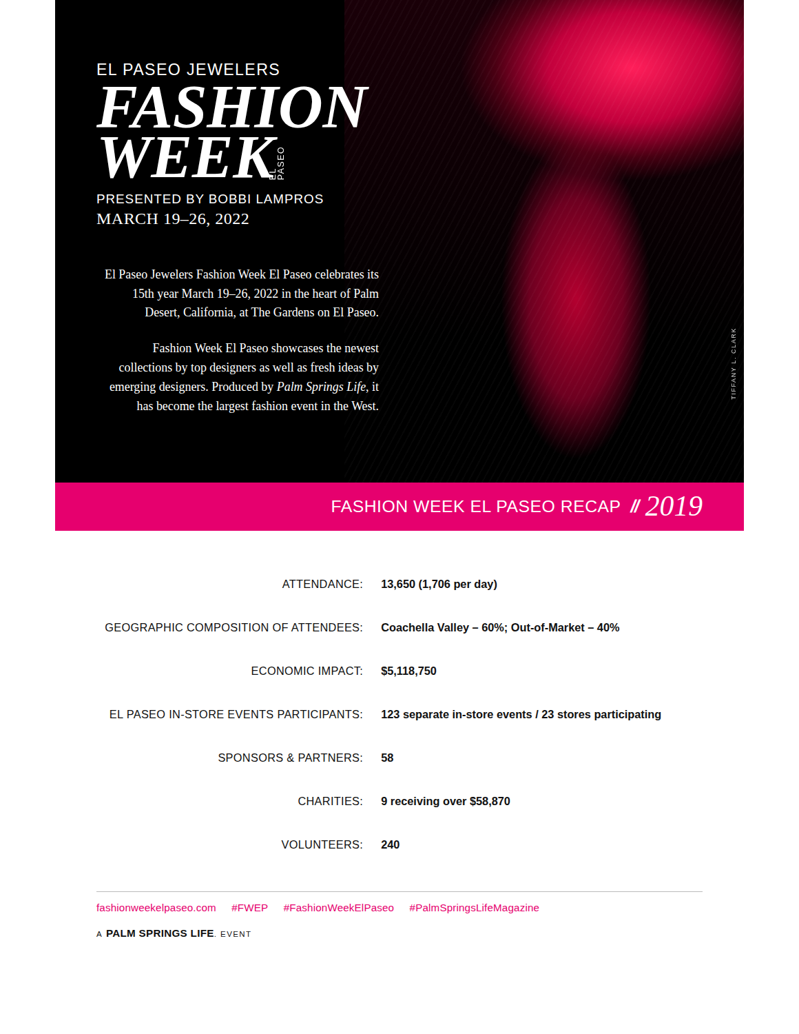TIFFANY L. CLARK
El Paseo Jewelers
FASHION WEEKEL PASEO
Presented by Bobbi Lampros
MARCH 19–26, 2022
El Paseo Jewelers Fashion Week El Paseo celebrates its 15th year March 19–26, 2022 in the heart of Palm Desert, California, at The Gardens on El Paseo.
Fashion Week El Paseo showcases the newest collections by top designers as well as fresh ideas by emerging designers. Produced by Palm Springs Life, it has become the largest fashion event in the West.
Fashion Week El Paseo Recap // 2019
Attendance:
13,650 (1,706 per day)
Geographic composition of attendees:
Coachella Valley – 60%; Out-of-Market – 40%
Economic impact:
$5,118,750
El Paseo in-store events participants:
123 separate in-store events / 23 stores participating
Sponsors & partners:
58
Charities:
9 receiving over $58,870
Volunteers:
240
fashionweekelpaseo.com #FWEP #FashionWeekElPaseo #PalmSpringsLifeMagazine
A PALM SPRINGS LIFE. EVENT